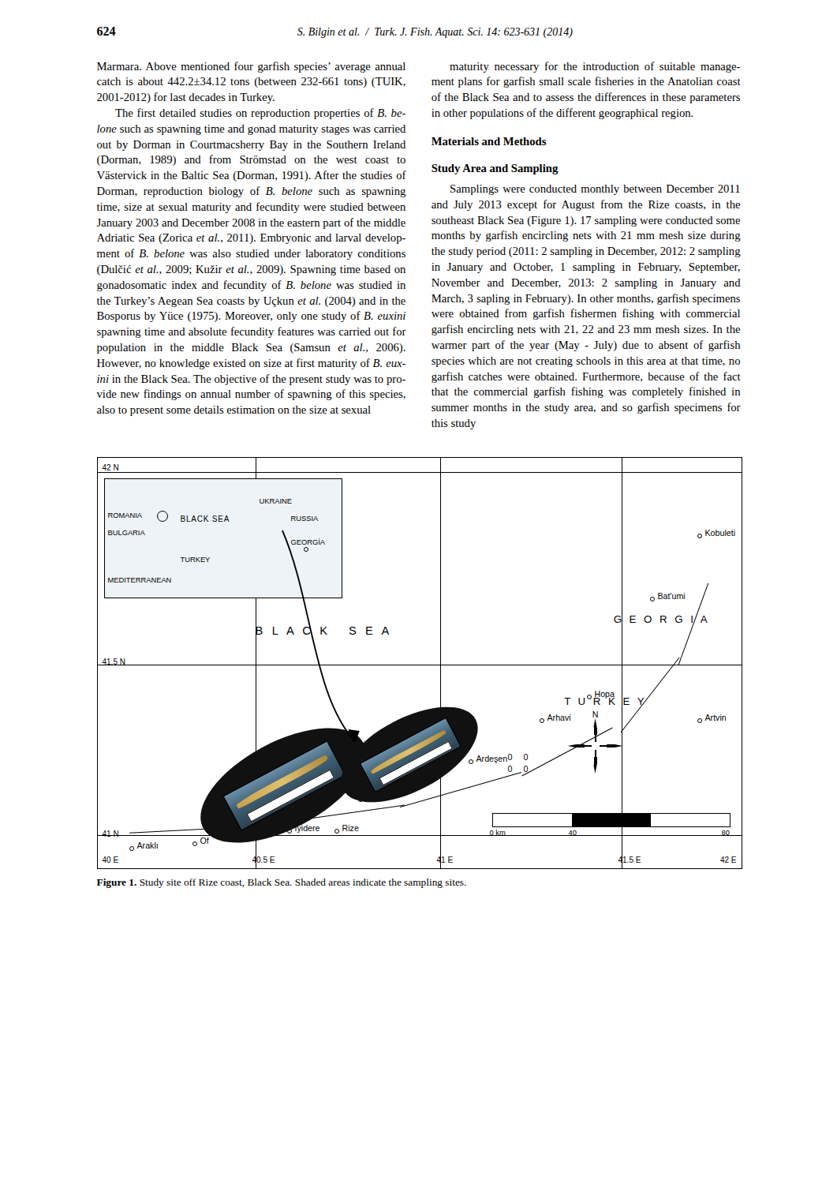624 S. Bilgin et al. / Turk. J. Fish. Aquat. Sci. 14: 623-631 (2014)
Marmara. Above mentioned four garfish species’ average annual catch is about 442.2±34.12 tons (between 232-661 tons) (TUIK, 2001-2012) for last decades in Turkey.
The first detailed studies on reproduction properties of B. belone such as spawning time and gonad maturity stages was carried out by Dorman in Courtmacsherry Bay in the Southern Ireland (Dorman, 1989) and from Strömstad on the west coast to Västervick in the Baltic Sea (Dorman, 1991). After the studies of Dorman, reproduction biology of B. belone such as spawning time, size at sexual maturity and fecundity were studied between January 2003 and December 2008 in the eastern part of the middle Adriatic Sea (Zorica et al., 2011). Embryonic and larval development of B. belone was also studied under laboratory conditions (Dulčić et al., 2009; Kužir et al., 2009). Spawning time based on gonadosomatic index and fecundity of B. belone was studied in the Turkey’s Aegean Sea coasts by Uçkun et al. (2004) and in the Bosporus by Yüce (1975). Moreover, only one study of B. euxini spawning time and absolute fecundity features was carried out for population in the middle Black Sea (Samsun et al., 2006). However, no knowledge existed on size at first maturity of B. euxini in the Black Sea. The objective of the present study was to provide new findings on annual number of spawning of this species, also to present some details estimation on the size at sexual
maturity necessary for the introduction of suitable management plans for garfish small scale fisheries in the Anatolian coast of the Black Sea and to assess the differences in these parameters in other populations of the different geographical region.
Materials and Methods
Study Area and Sampling
Samplings were conducted monthly between December 2011 and July 2013 except for August from the Rize coasts, in the southeast Black Sea (Figure 1). 17 sampling were conducted some months by garfish encircling nets with 21 mm mesh size during the study period (2011: 2 sampling in December, 2012: 2 sampling in January and October, 1 sampling in February, September, November and December, 2013: 2 sampling in January and March, 3 sapling in February). In other months, garfish specimens were obtained from garfish fishermen fishing with commercial garfish encircling nets with 21, 22 and 23 mm mesh sizes. In the warmer part of the year (May - July) due to absent of garfish species which are not creating schools in this area at that time, no garfish catches were obtained. Furthermore, because of the fact that the commercial garfish fishing was completely finished in summer months in the study area, and so garfish specimens for this study
42 N 41.5 N 41 N 40 E 40.5 E 41 E 41.5 E 42 E
ROMANIA BULGARIA BLACK SEA UKRAINE RUSSIA GEORGİA TURKEY MEDITERRANEAN
B L A C K S E A G E O R G I A T U R K E Y
Kobuleti Bat'umi Hopa Arhavi Ardeşen Artvin Çayeli İyidere Rize Of Araklı
N
0 km 40 80
0
0 0
0
Figure 1. Study site off Rize coast, Black Sea. Shaded areas indicate the sampling sites.